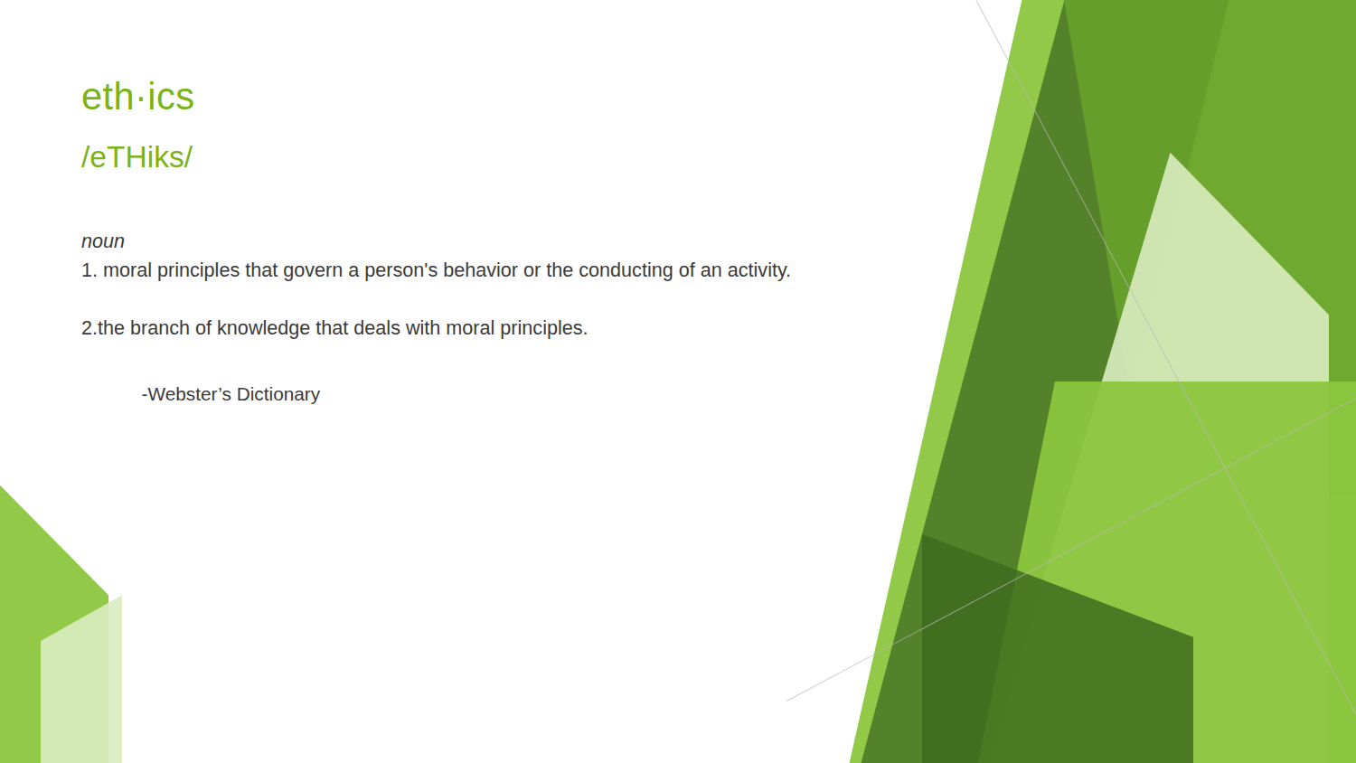eth·ics
/eTHiks/
noun
1. moral principles that govern a person's behavior or the conducting of an activity.
2.the branch of knowledge that deals with moral principles.
-Webster’s Dictionary